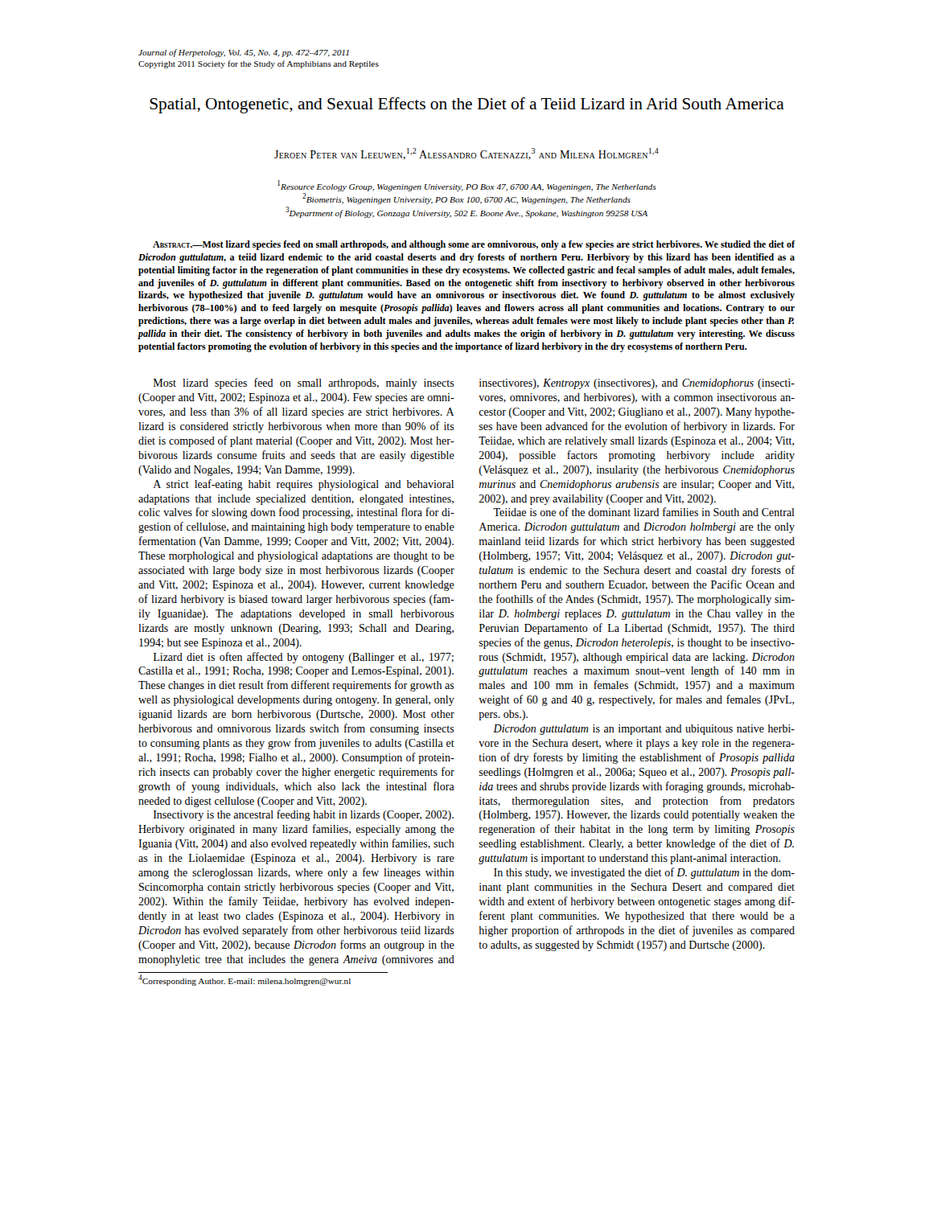Journal of Herpetology, Vol. 45, No. 4, pp. 472–477, 2011
Copyright 2011 Society for the Study of Amphibians and Reptiles
Spatial, Ontogenetic, and Sexual Effects on the Diet of a Teiid Lizard in Arid South America
Jeroen Peter van Leeuwen,1,2 Alessandro Catenazzi,3 and Milena Holmgren1,4
1Resource Ecology Group, Wageningen University, PO Box 47, 6700 AA, Wageningen, The Netherlands
2Biometris, Wageningen University, PO Box 100, 6700 AC, Wageningen, The Netherlands
3Department of Biology, Gonzaga University, 502 E. Boone Ave., Spokane, Washington 99258 USA
Abstract.—Most lizard species feed on small arthropods, and although some are omnivorous, only a few species are strict herbivores. We studied the diet of Dicrodon guttulatum, a teiid lizard endemic to the arid coastal deserts and dry forests of northern Peru. Herbivory by this lizard has been identified as a potential limiting factor in the regeneration of plant communities in these dry ecosystems. We collected gastric and fecal samples of adult males, adult females, and juveniles of D. guttulatum in different plant communities. Based on the ontogenetic shift from insectivory to herbivory observed in other herbivorous lizards, we hypothesized that juvenile D. guttulatum would have an omnivorous or insectivorous diet. We found D. guttulatum to be almost exclusively herbivorous (78–100%) and to feed largely on mesquite (Prosopis pallida) leaves and flowers across all plant communities and locations. Contrary to our predictions, there was a large overlap in diet between adult males and juveniles, whereas adult females were most likely to include plant species other than P. pallida in their diet. The consistency of herbivory in both juveniles and adults makes the origin of herbivory in D. guttulatum very interesting. We discuss potential factors promoting the evolution of herbivory in this species and the importance of lizard herbivory in the dry ecosystems of northern Peru.
Most lizard species feed on small arthropods, mainly insects (Cooper and Vitt, 2002; Espinoza et al., 2004). Few species are omnivores, and less than 3% of all lizard species are strict herbivores. A lizard is considered strictly herbivorous when more than 90% of its diet is composed of plant material (Cooper and Vitt, 2002). Most herbivorous lizards consume fruits and seeds that are easily digestible (Valido and Nogales, 1994; Van Damme, 1999).
A strict leaf-eating habit requires physiological and behavioral adaptations that include specialized dentition, elongated intestines, colic valves for slowing down food processing, intestinal flora for digestion of cellulose, and maintaining high body temperature to enable fermentation (Van Damme, 1999; Cooper and Vitt, 2002; Vitt, 2004). These morphological and physiological adaptations are thought to be associated with large body size in most herbivorous lizards (Cooper and Vitt, 2002; Espinoza et al., 2004). However, current knowledge of lizard herbivory is biased toward larger herbivorous species (family Iguanidae). The adaptations developed in small herbivorous lizards are mostly unknown (Dearing, 1993; Schall and Dearing, 1994; but see Espinoza et al., 2004).
Lizard diet is often affected by ontogeny (Ballinger et al., 1977; Castilla et al., 1991; Rocha, 1998; Cooper and Lemos-Espinal, 2001). These changes in diet result from different requirements for growth as well as physiological developments during ontogeny. In general, only iguanid lizards are born herbivorous (Durtsche, 2000). Most other herbivorous and omnivorous lizards switch from consuming insects to consuming plants as they grow from juveniles to adults (Castilla et al., 1991; Rocha, 1998; Fialho et al., 2000). Consumption of protein-rich insects can probably cover the higher energetic requirements for growth of young individuals, which also lack the intestinal flora needed to digest cellulose (Cooper and Vitt, 2002).
Insectivory is the ancestral feeding habit in lizards (Cooper, 2002). Herbivory originated in many lizard families, especially among the Iguania (Vitt, 2004) and also evolved repeatedly within families, such as in the Liolaemidae (Espinoza et al., 2004). Herbivory is rare among the scleroglossan lizards, where only a few lineages within Scincomorpha contain strictly herbivorous species (Cooper and Vitt, 2002). Within the family Teiidae, herbivory has evolved independently in at least two clades (Espinoza et al., 2004). Herbivory in Dicrodon has evolved separately from other herbivorous teiid lizards (Cooper and Vitt, 2002), because Dicrodon forms an outgroup in the monophyletic tree that includes the genera Ameiva (omnivores and insectivores), Kentropyx (insectivores), and Cnemidophorus (insectivores, omnivores, and herbivores), with a common insectivorous ancestor (Cooper and Vitt, 2002; Giugliano et al., 2007). Many hypotheses have been advanced for the evolution of herbivory in lizards. For Teiidae, which are relatively small lizards (Espinoza et al., 2004; Vitt, 2004), possible factors promoting herbivory include aridity (Velásquez et al., 2007), insularity (the herbivorous Cnemidophorus murinus and Cnemidophorus arubensis are insular; Cooper and Vitt, 2002), and prey availability (Cooper and Vitt, 2002).
Teiidae is one of the dominant lizard families in South and Central America. Dicrodon guttulatum and Dicrodon holmbergi are the only mainland teiid lizards for which strict herbivory has been suggested (Holmberg, 1957; Vitt, 2004; Velásquez et al., 2007). Dicrodon guttulatum is endemic to the Sechura desert and coastal dry forests of northern Peru and southern Ecuador, between the Pacific Ocean and the foothills of the Andes (Schmidt, 1957). The morphologically similar D. holmbergi replaces D. guttulatum in the Chau valley in the Peruvian Departamento of La Libertad (Schmidt, 1957). The third species of the genus, Dicrodon heterolepis, is thought to be insectivorous (Schmidt, 1957), although empirical data are lacking. Dicrodon guttulatum reaches a maximum snout–vent length of 140 mm in males and 100 mm in females (Schmidt, 1957) and a maximum weight of 60 g and 40 g, respectively, for males and females (JPvL, pers. obs.).
Dicrodon guttulatum is an important and ubiquitous native herbivore in the Sechura desert, where it plays a key role in the regeneration of dry forests by limiting the establishment of Prosopis pallida seedlings (Holmgren et al., 2006a; Squeo et al., 2007). Prosopis pallida trees and shrubs provide lizards with foraging grounds, microhabitats, thermoregulation sites, and protection from predators (Holmberg, 1957). However, the lizards could potentially weaken the regeneration of their habitat in the long term by limiting Prosopis seedling establishment. Clearly, a better knowledge of the diet of D. guttulatum is important to understand this plant-animal interaction.
In this study, we investigated the diet of D. guttulatum in the dominant plant communities in the Sechura Desert and compared diet width and extent of herbivory between ontogenetic stages among different plant communities. We hypothesized that there would be a higher proportion of arthropods in the diet of juveniles as compared to adults, as suggested by Schmidt (1957) and Durtsche (2000).
4Corresponding Author. E-mail: milena.holmgren@wur.nl